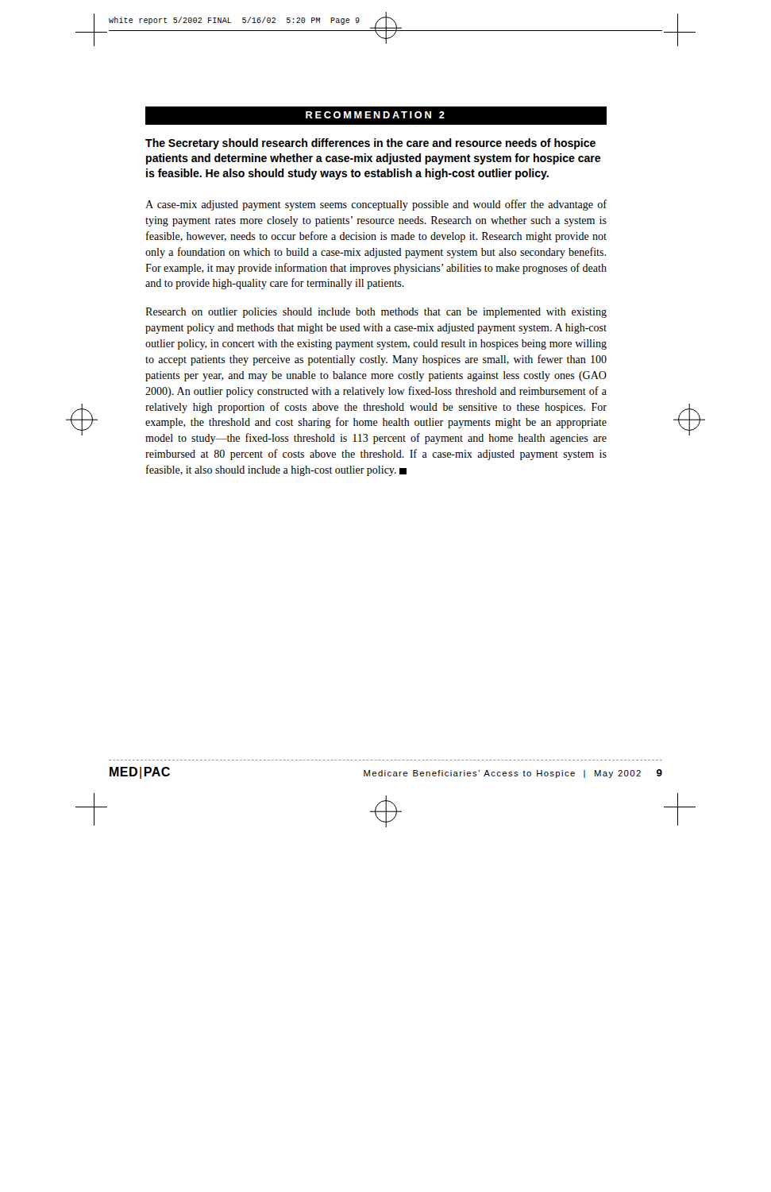white report 5/2002 FINAL 5/16/02 5:20 PM Page 9
RECOMMENDATION 2
The Secretary should research differences in the care and resource needs of hospice patients and determine whether a case-mix adjusted payment system for hospice care is feasible. He also should study ways to establish a high-cost outlier policy.
A case-mix adjusted payment system seems conceptually possible and would offer the advantage of tying payment rates more closely to patients’ resource needs. Research on whether such a system is feasible, however, needs to occur before a decision is made to develop it. Research might provide not only a foundation on which to build a case-mix adjusted payment system but also secondary benefits. For example, it may provide information that improves physicians’ abilities to make prognoses of death and to provide high-quality care for terminally ill patients.
Research on outlier policies should include both methods that can be implemented with existing payment policy and methods that might be used with a case-mix adjusted payment system. A high-cost outlier policy, in concert with the existing payment system, could result in hospices being more willing to accept patients they perceive as potentially costly. Many hospices are small, with fewer than 100 patients per year, and may be unable to balance more costly patients against less costly ones (GAO 2000). An outlier policy constructed with a relatively low fixed-loss threshold and reimbursement of a relatively high proportion of costs above the threshold would be sensitive to these hospices. For example, the threshold and cost sharing for home health outlier payments might be an appropriate model to study—the fixed-loss threshold is 113 percent of payment and home health agencies are reimbursed at 80 percent of costs above the threshold. If a case-mix adjusted payment system is feasible, it also should include a high-cost outlier policy.
MED|PAC
Medicare Beneficiaries’ Access to Hospice | May 2002 9